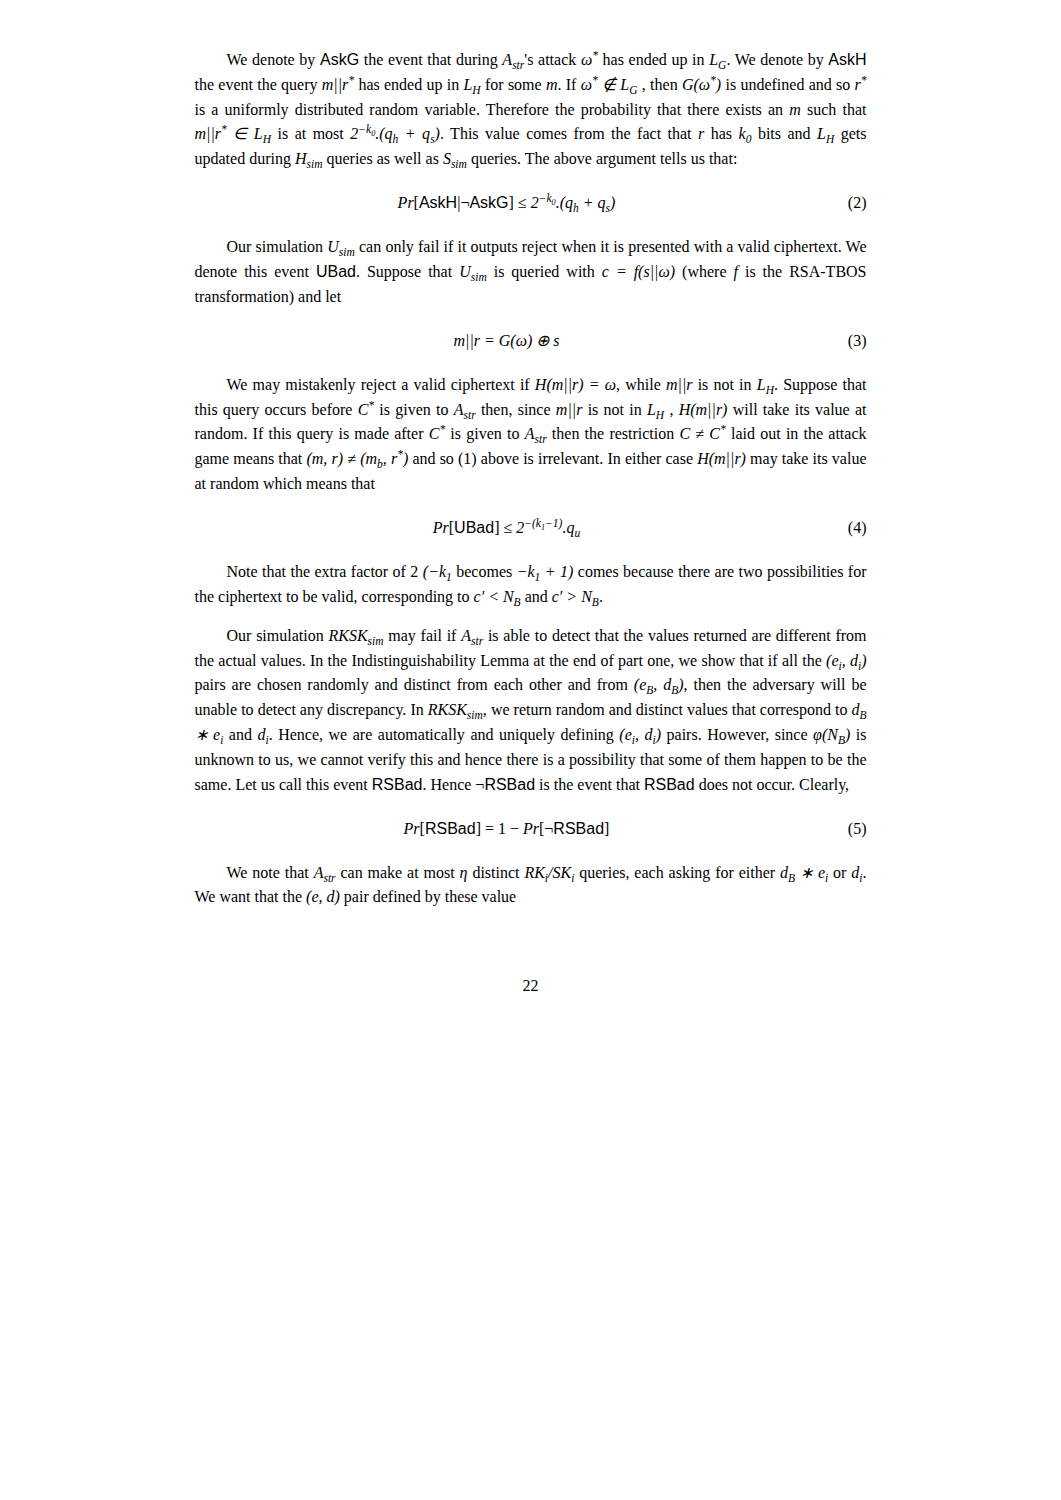We denote by AskG the event that during Astr's attack ω* has ended up in LG. We denote by AskH the event the query m||r* has ended up in LH for some m. If ω* ∉ LG , then G(ω*) is undefined and so r* is a uniformly distributed random variable. Therefore the probability that there exists an m such that m||r* ∈ LH is at most 2−k0.(qh + qs). This value comes from the fact that r has k0 bits and LH gets updated during Hsim queries as well as Ssim queries. The above argument tells us that:
Pr[AskH|¬AskG] ≤ 2−k0.(qh + qs)
(2)
Our simulation Usim can only fail if it outputs reject when it is presented with a valid ciphertext. We denote this event UBad. Suppose that Usim is queried with c = f(s||ω) (where f is the RSA-TBOS transformation) and let
m||r = G(ω) ⊕ s
(3)
We may mistakenly reject a valid ciphertext if H(m||r) = ω, while m||r is not in LH. Suppose that this query occurs before C* is given to Astr then, since m||r is not in LH , H(m||r) will take its value at random. If this query is made after C* is given to Astr then the restriction C ≠ C* laid out in the attack game means that (m, r) ≠ (mb, r*) and so (1) above is irrelevant. In either case H(m||r) may take its value at random which means that
Pr[UBad] ≤ 2−(k1−1).qu
(4)
Note that the extra factor of 2 (−k1 becomes −k1 + 1) comes because there are two possibilities for the ciphertext to be valid, corresponding to c′ < NB and c′ > NB.
Our simulation RKSKsim may fail if Astr is able to detect that the values returned are different from the actual values. In the Indistinguishability Lemma at the end of part one, we show that if all the (ei, di) pairs are chosen randomly and distinct from each other and from (eB, dB), then the adversary will be unable to detect any discrepancy. In RKSKsim, we return random and distinct values that correspond to dB ∗ ei and di. Hence, we are automatically and uniquely defining (ei, di) pairs. However, since φ(NB) is unknown to us, we cannot verify this and hence there is a possibility that some of them happen to be the same. Let us call this event RSBad. Hence ¬RSBad is the event that RSBad does not occur. Clearly,
Pr[RSBad] = 1 − Pr[¬RSBad]
(5)
We note that Astr can make at most η distinct RKi/SKi queries, each asking for either dB ∗ ei or di. We want that the (e, d) pair defined by these value
22